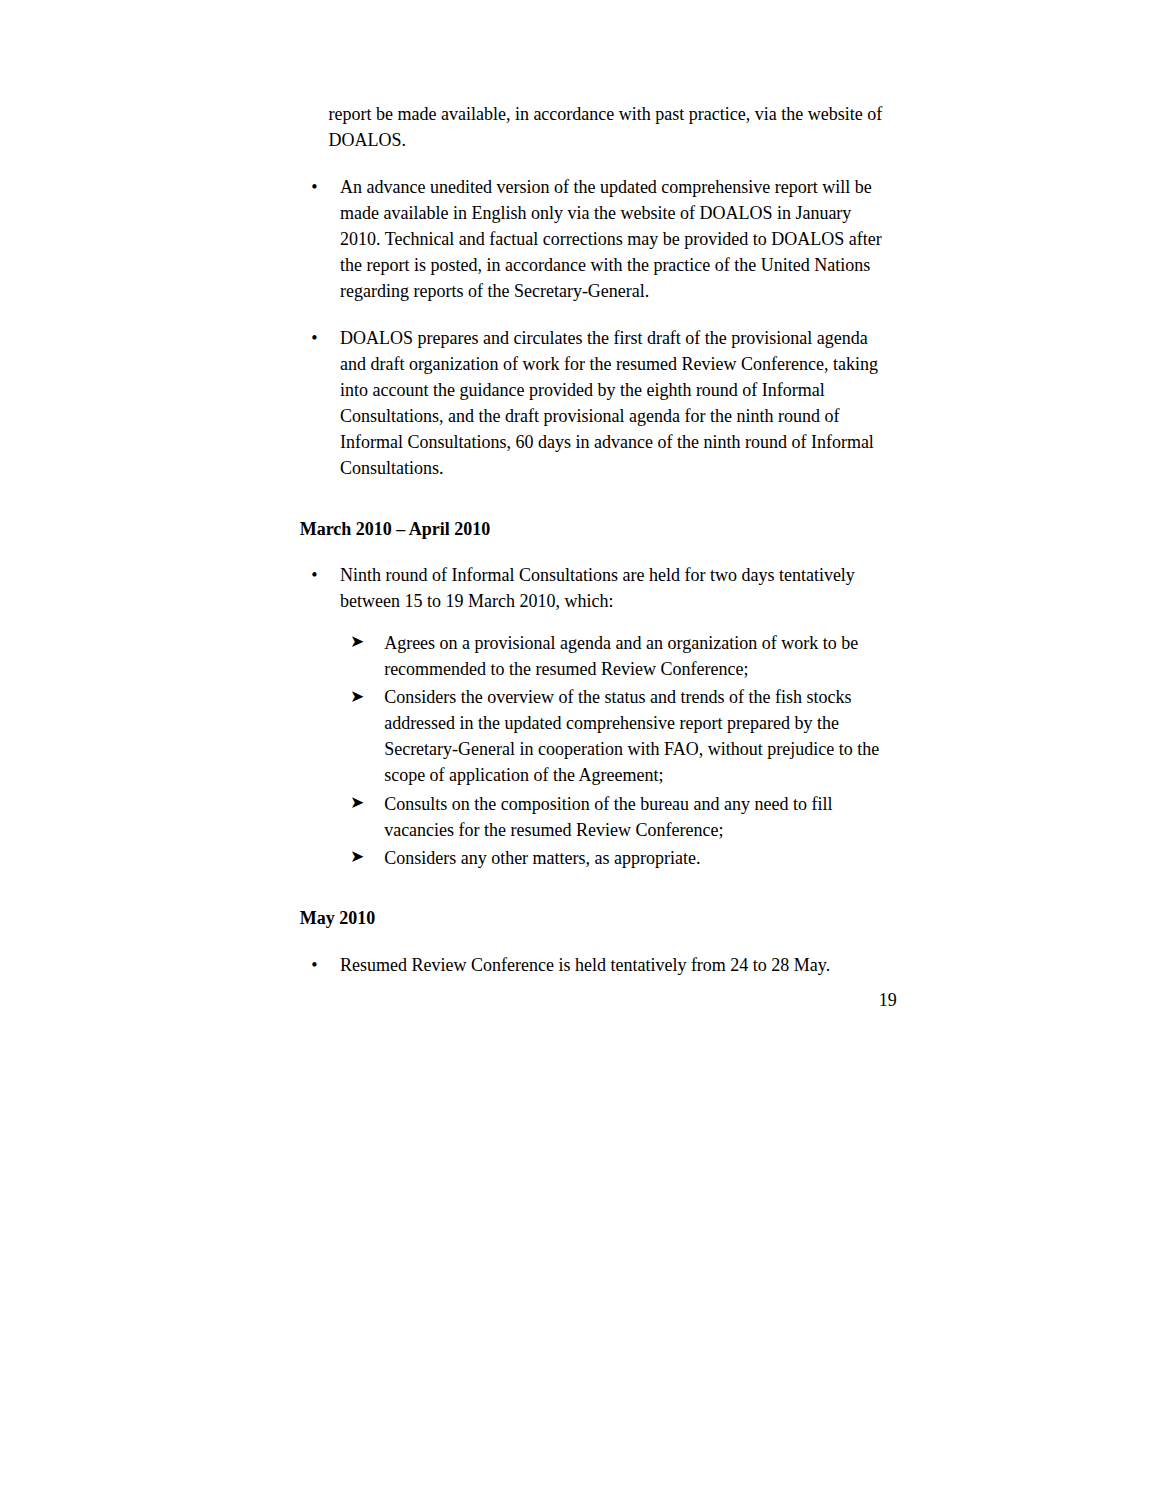report be made available, in accordance with past practice, via the website of DOALOS.
An advance unedited version of the updated comprehensive report will be made available in English only via the website of DOALOS in January 2010. Technical and factual corrections may be provided to DOALOS after the report is posted, in accordance with the practice of the United Nations regarding reports of the Secretary-General.
DOALOS prepares and circulates the first draft of the provisional agenda and draft organization of work for the resumed Review Conference, taking into account the guidance provided by the eighth round of Informal Consultations, and the draft provisional agenda for the ninth round of Informal Consultations, 60 days in advance of the ninth round of Informal Consultations.
March 2010 – April 2010
Ninth round of Informal Consultations are held for two days tentatively between 15 to 19 March 2010, which:
Agrees on a provisional agenda and an organization of work to be recommended to the resumed Review Conference;
Considers the overview of the status and trends of the fish stocks addressed in the updated comprehensive report prepared by the Secretary-General in cooperation with FAO, without prejudice to the scope of application of the Agreement;
Consults on the composition of the bureau and any need to fill vacancies for the resumed Review Conference;
Considers any other matters, as appropriate.
May 2010
Resumed Review Conference is held tentatively from 24 to 28 May.
19